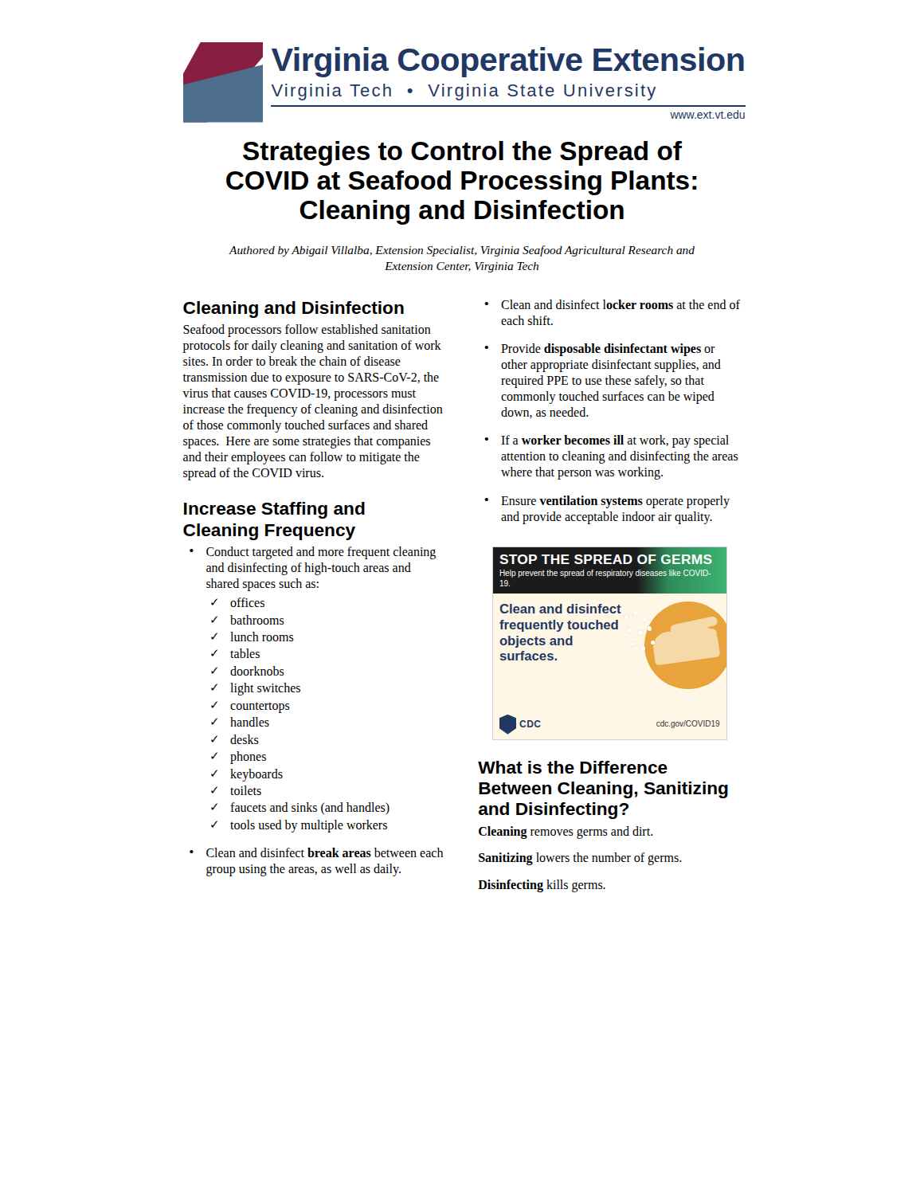Virginia Cooperative Extension
Virginia Tech • Virginia State University
www.ext.vt.edu
Strategies to Control the Spread of COVID at Seafood Processing Plants: Cleaning and Disinfection
Authored by Abigail Villalba, Extension Specialist, Virginia Seafood Agricultural Research and Extension Center, Virginia Tech
Cleaning and Disinfection
Seafood processors follow established sanitation protocols for daily cleaning and sanitation of work sites. In order to break the chain of disease transmission due to exposure to SARS-CoV-2, the virus that causes COVID-19, processors must increase the frequency of cleaning and disinfection of those commonly touched surfaces and shared spaces. Here are some strategies that companies and their employees can follow to mitigate the spread of the COVID virus.
Increase Staffing and Cleaning Frequency
Conduct targeted and more frequent cleaning and disinfecting of high-touch areas and shared spaces such as:
offices
bathrooms
lunch rooms
tables
doorknobs
light switches
countertops
handles
desks
phones
keyboards
toilets
faucets and sinks (and handles)
tools used by multiple workers
Clean and disinfect break areas between each group using the areas, as well as daily.
Clean and disinfect locker rooms at the end of each shift.
Provide disposable disinfectant wipes or other appropriate disinfectant supplies, and required PPE to use these safely, so that commonly touched surfaces can be wiped down, as needed.
If a worker becomes ill at work, pay special attention to cleaning and disinfecting the areas where that person was working.
Ensure ventilation systems operate properly and provide acceptable indoor air quality.
STOP THE SPREAD OF GERMS
Help prevent the spread of respiratory diseases like COVID-19.
Clean and disinfect frequently touched objects and surfaces.
CDC
cdc.gov/COVID19
What is the Difference Between Cleaning, Sanitizing and Disinfecting?
Cleaning removes germs and dirt.
Sanitizing lowers the number of germs.
Disinfecting kills germs.